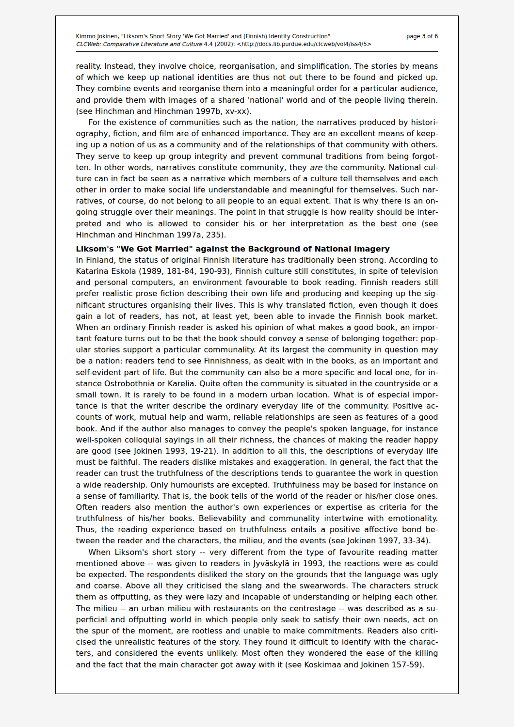Kimmo Jokinen, "Liksom's Short Story 'We Got Married' and (Finnish) Identity Construction" page 3 of 6
CLCWeb: Comparative Literature and Culture 4.4 (2002): <http://docs.lib.purdue.edu/clcweb/vol4/iss4/5>
reality. Instead, they involve choice, reorganisation, and simplification. The stories by means of which we keep up national identities are thus not out there to be found and picked up. They combine events and reorganise them into a meaningful order for a particular audience, and provide them with images of a shared 'national' world and of the people living therein. (see Hinchman and Hinchman 1997b, xv-xx).
For the existence of communities such as the nation, the narratives produced by historiography, fiction, and film are of enhanced importance. They are an excellent means of keeping up a notion of us as a community and of the relationships of that community with others. They serve to keep up group integrity and prevent communal traditions from being forgotten. In other words, narratives constitute community, they are the community. National culture can in fact be seen as a narrative which members of a culture tell themselves and each other in order to make social life understandable and meaningful for themselves. Such narratives, of course, do not belong to all people to an equal extent. That is why there is an ongoing struggle over their meanings. The point in that struggle is how reality should be interpreted and who is allowed to consider his or her interpretation as the best one (see Hinchman and Hinchman 1997a, 235).
Liksom's "We Got Married" against the Background of National Imagery
In Finland, the status of original Finnish literature has traditionally been strong. According to Katarina Eskola (1989, 181-84, 190-93), Finnish culture still constitutes, in spite of television and personal computers, an environment favourable to book reading. Finnish readers still prefer realistic prose fiction describing their own life and producing and keeping up the significant structures organising their lives. This is why translated fiction, even though it does gain a lot of readers, has not, at least yet, been able to invade the Finnish book market. When an ordinary Finnish reader is asked his opinion of what makes a good book, an important feature turns out to be that the book should convey a sense of belonging together: popular stories support a particular communality. At its largest the community in question may be a nation: readers tend to see Finnishness, as dealt with in the books, as an important and self-evident part of life. But the community can also be a more specific and local one, for instance Ostrobothnia or Karelia. Quite often the community is situated in the countryside or a small town. It is rarely to be found in a modern urban location. What is of especial importance is that the writer describe the ordinary everyday life of the community. Positive accounts of work, mutual help and warm, reliable relationships are seen as features of a good book. And if the author also manages to convey the people's spoken language, for instance well-spoken colloquial sayings in all their richness, the chances of making the reader happy are good (see Jokinen 1993, 19-21). In addition to all this, the descriptions of everyday life must be faithful. The readers dislike mistakes and exaggeration. In general, the fact that the reader can trust the truthfulness of the descriptions tends to guarantee the work in question a wide readership. Only humourists are excepted. Truthfulness may be based for instance on a sense of familiarity. That is, the book tells of the world of the reader or his/her close ones. Often readers also mention the author's own experiences or expertise as criteria for the truthfulness of his/her books. Believability and communality intertwine with emotionality. Thus, the reading experience based on truthfulness entails a positive affective bond between the reader and the characters, the milieu, and the events (see Jokinen 1997, 33-34).
When Liksom's short story -- very different from the type of favourite reading matter mentioned above -- was given to readers in Jyväskylä in 1993, the reactions were as could be expected. The respondents disliked the story on the grounds that the language was ugly and coarse. Above all they criticised the slang and the swearwords. The characters struck them as offputting, as they were lazy and incapable of understanding or helping each other. The milieu -- an urban milieu with restaurants on the centrestage -- was described as a superficial and offputting world in which people only seek to satisfy their own needs, act on the spur of the moment, are rootless and unable to make commitments. Readers also criticised the unrealistic features of the story. They found it difficult to identify with the characters, and considered the events unlikely. Most often they wondered the ease of the killing and the fact that the main character got away with it (see Koskimaa and Jokinen 157-59).